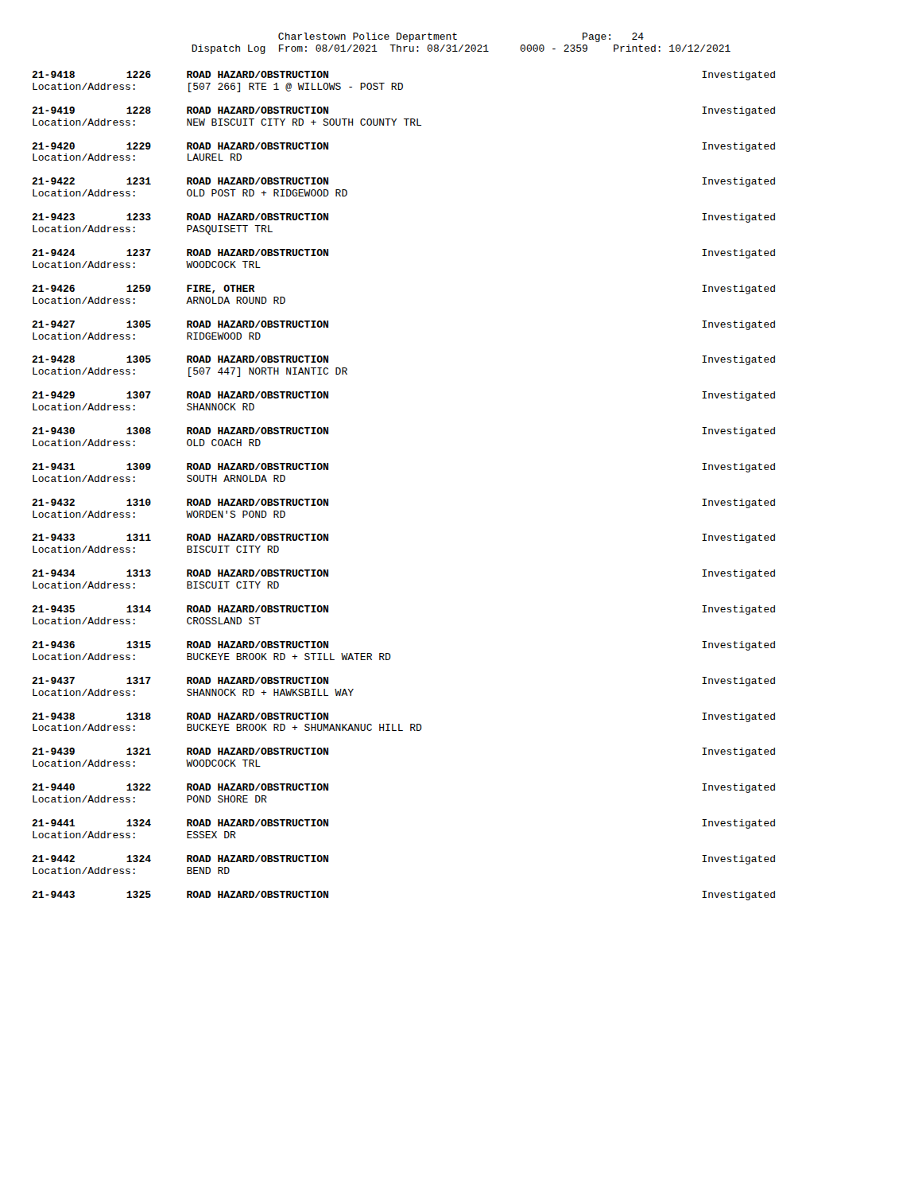Charlestown Police Department Page: 24
Dispatch Log From: 08/01/2021 Thru: 08/31/2021 0000 - 2359 Printed: 10/12/2021
| 21-9418 | 1226 | ROAD HAZARD/OBSTRUCTION | Investigated |
| Location/Address: | [507 266] RTE 1 @ WILLOWS - POST RD |
| 21-9419 | 1228 | ROAD HAZARD/OBSTRUCTION | Investigated |
| Location/Address: | NEW BISCUIT CITY RD + SOUTH COUNTY TRL |
| 21-9420 | 1229 | ROAD HAZARD/OBSTRUCTION | Investigated |
| Location/Address: | LAUREL RD |
| 21-9422 | 1231 | ROAD HAZARD/OBSTRUCTION | Investigated |
| Location/Address: | OLD POST RD + RIDGEWOOD RD |
| 21-9423 | 1233 | ROAD HAZARD/OBSTRUCTION | Investigated |
| Location/Address: | PASQUISETT TRL |
| 21-9424 | 1237 | ROAD HAZARD/OBSTRUCTION | Investigated |
| Location/Address: | WOODCOCK TRL |
| 21-9426 | 1259 | FIRE, OTHER | Investigated |
| Location/Address: | ARNOLDA ROUND RD |
| 21-9427 | 1305 | ROAD HAZARD/OBSTRUCTION | Investigated |
| Location/Address: | RIDGEWOOD RD |
| 21-9428 | 1305 | ROAD HAZARD/OBSTRUCTION | Investigated |
| Location/Address: | [507 447] NORTH NIANTIC DR |
| 21-9429 | 1307 | ROAD HAZARD/OBSTRUCTION | Investigated |
| Location/Address: | SHANNOCK RD |
| 21-9430 | 1308 | ROAD HAZARD/OBSTRUCTION | Investigated |
| Location/Address: | OLD COACH RD |
| 21-9431 | 1309 | ROAD HAZARD/OBSTRUCTION | Investigated |
| Location/Address: | SOUTH ARNOLDA RD |
| 21-9432 | 1310 | ROAD HAZARD/OBSTRUCTION | Investigated |
| Location/Address: | WORDEN'S POND RD |
| 21-9433 | 1311 | ROAD HAZARD/OBSTRUCTION | Investigated |
| Location/Address: | BISCUIT CITY RD |
| 21-9434 | 1313 | ROAD HAZARD/OBSTRUCTION | Investigated |
| Location/Address: | BISCUIT CITY RD |
| 21-9435 | 1314 | ROAD HAZARD/OBSTRUCTION | Investigated |
| Location/Address: | CROSSLAND ST |
| 21-9436 | 1315 | ROAD HAZARD/OBSTRUCTION | Investigated |
| Location/Address: | BUCKEYE BROOK RD + STILL WATER RD |
| 21-9437 | 1317 | ROAD HAZARD/OBSTRUCTION | Investigated |
| Location/Address: | SHANNOCK RD + HAWKSBILL WAY |
| 21-9438 | 1318 | ROAD HAZARD/OBSTRUCTION | Investigated |
| Location/Address: | BUCKEYE BROOK RD + SHUMANKANUC HILL RD |
| 21-9439 | 1321 | ROAD HAZARD/OBSTRUCTION | Investigated |
| Location/Address: | WOODCOCK TRL |
| 21-9440 | 1322 | ROAD HAZARD/OBSTRUCTION | Investigated |
| Location/Address: | POND SHORE DR |
| 21-9441 | 1324 | ROAD HAZARD/OBSTRUCTION | Investigated |
| Location/Address: | ESSEX DR |
| 21-9442 | 1324 | ROAD HAZARD/OBSTRUCTION | Investigated |
| Location/Address: | BEND RD |
| 21-9443 | 1325 | ROAD HAZARD/OBSTRUCTION | Investigated |